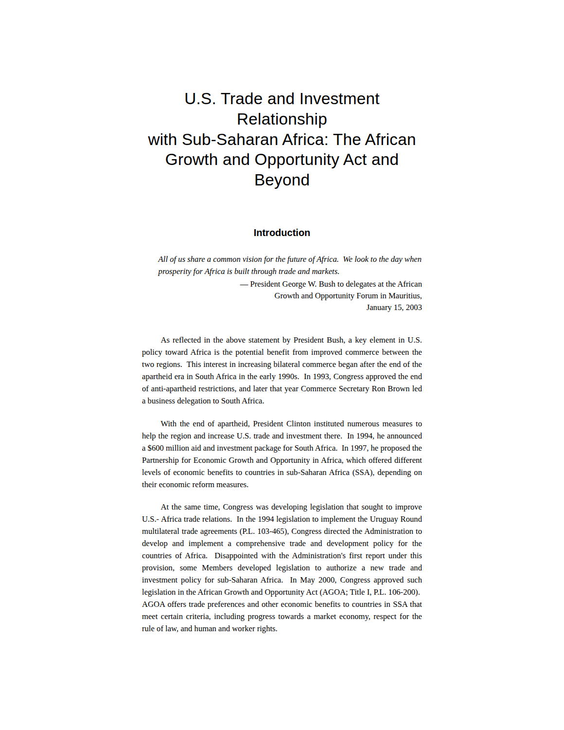U.S. Trade and Investment Relationship
with Sub-Saharan Africa: The African
Growth and Opportunity Act and Beyond
Introduction
All of us share a common vision for the future of Africa. We look to the day when prosperity for Africa is built through trade and markets.
— President George W. Bush to delegates at the African
Growth and Opportunity Forum in Mauritius,
January 15, 2003
As reflected in the above statement by President Bush, a key element in U.S. policy toward Africa is the potential benefit from improved commerce between the two regions. This interest in increasing bilateral commerce began after the end of the apartheid era in South Africa in the early 1990s. In 1993, Congress approved the end of anti-apartheid restrictions, and later that year Commerce Secretary Ron Brown led a business delegation to South Africa.
With the end of apartheid, President Clinton instituted numerous measures to help the region and increase U.S. trade and investment there. In 1994, he announced a $600 million aid and investment package for South Africa. In 1997, he proposed the Partnership for Economic Growth and Opportunity in Africa, which offered different levels of economic benefits to countries in sub-Saharan Africa (SSA), depending on their economic reform measures.
At the same time, Congress was developing legislation that sought to improve U.S.- Africa trade relations. In the 1994 legislation to implement the Uruguay Round multilateral trade agreements (P.L. 103-465), Congress directed the Administration to develop and implement a comprehensive trade and development policy for the countries of Africa. Disappointed with the Administration's first report under this provision, some Members developed legislation to authorize a new trade and investment policy for sub-Saharan Africa. In May 2000, Congress approved such legislation in the African Growth and Opportunity Act (AGOA; Title I, P.L. 106-200). AGOA offers trade preferences and other economic benefits to countries in SSA that meet certain criteria, including progress towards a market economy, respect for the rule of law, and human and worker rights.